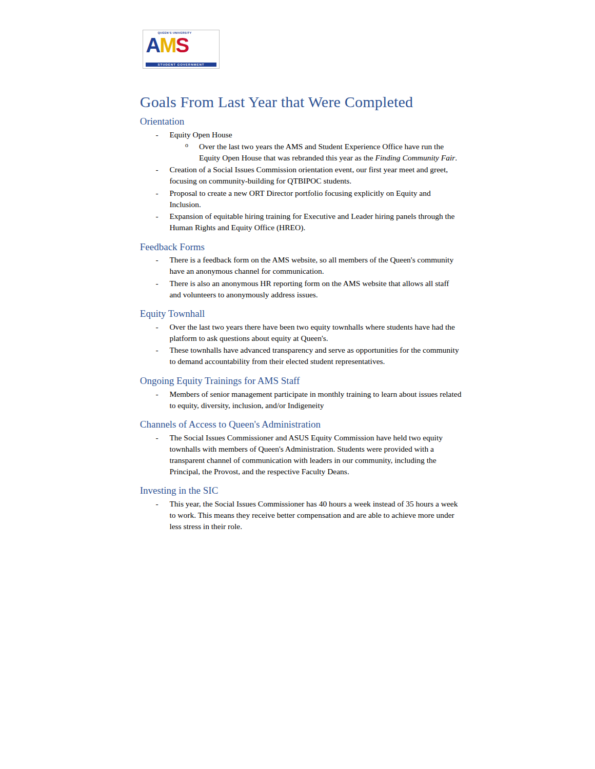QUEEN'S UNIVERSITY
AMS
STUDENT GOVERNMENT
Goals From Last Year that Were Completed
Orientation
Equity Open House
Over the last two years the AMS and Student Experience Office have run the Equity Open House that was rebranded this year as the Finding Community Fair.
Creation of a Social Issues Commission orientation event, our first year meet and greet, focusing on community-building for QTBIPOC students.
Proposal to create a new ORT Director portfolio focusing explicitly on Equity and Inclusion.
Expansion of equitable hiring training for Executive and Leader hiring panels through the Human Rights and Equity Office (HREO).
Feedback Forms
There is a feedback form on the AMS website, so all members of the Queen's community have an anonymous channel for communication.
There is also an anonymous HR reporting form on the AMS website that allows all staff and volunteers to anonymously address issues.
Equity Townhall
Over the last two years there have been two equity townhalls where students have had the platform to ask questions about equity at Queen's.
These townhalls have advanced transparency and serve as opportunities for the community to demand accountability from their elected student representatives.
Ongoing Equity Trainings for AMS Staff
Members of senior management participate in monthly training to learn about issues related to equity, diversity, inclusion, and/or Indigeneity
Channels of Access to Queen's Administration
The Social Issues Commissioner and ASUS Equity Commission have held two equity townhalls with members of Queen's Administration. Students were provided with a transparent channel of communication with leaders in our community, including the Principal, the Provost, and the respective Faculty Deans.
Investing in the SIC
This year, the Social Issues Commissioner has 40 hours a week instead of 35 hours a week to work. This means they receive better compensation and are able to achieve more under less stress in their role.